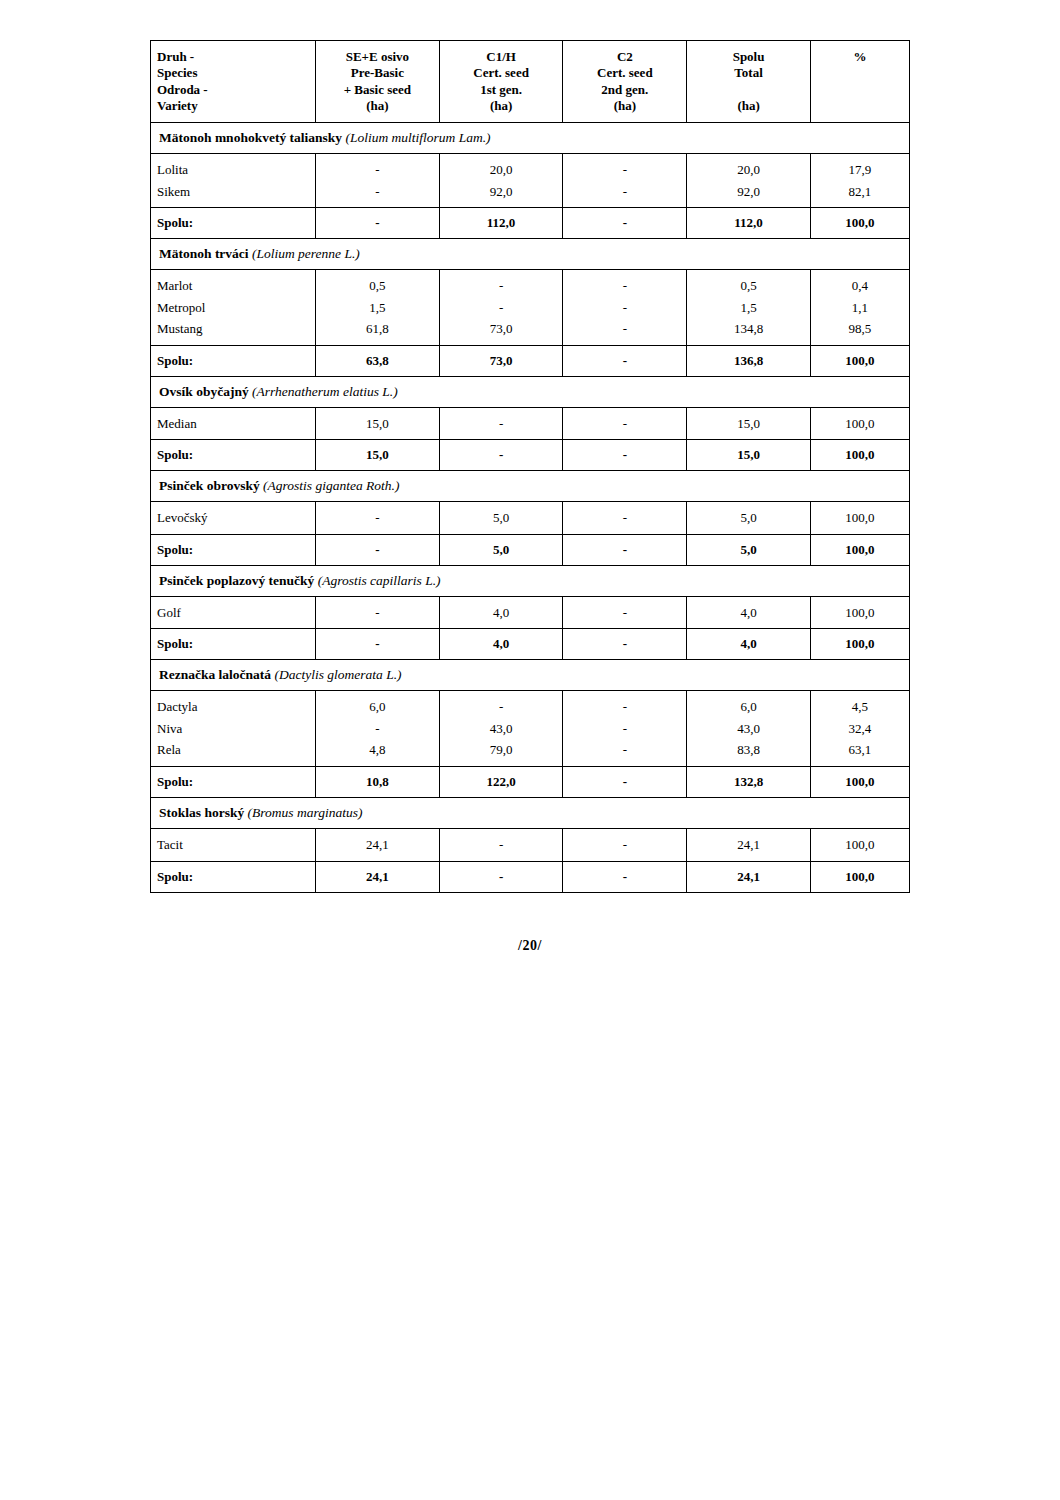| Druh - Species Odroda - Variety | SE+E osivo Pre-Basic + Basic seed (ha) | C1/H Cert. seed 1st gen. (ha) | C2 Cert. seed 2nd gen. (ha) | Spolu Total (ha) | % |
| --- | --- | --- | --- | --- | --- |
| Mätonoh mnohokvetý taliansky (Lolium multiflorum Lam.) |
| Lolita | - | 20,0 | - | 20,0 | 17,9 |
| Sikem | - | 92,0 | - | 92,0 | 82,1 |
| Spolu: | - | 112,0 | - | 112,0 | 100,0 |
| Mätonoh trváci (Lolium perenne L.) |
| Marlot | 0,5 | - | - | 0,5 | 0,4 |
| Metropol | 1,5 | - | - | 1,5 | 1,1 |
| Mustang | 61,8 | 73,0 | - | 134,8 | 98,5 |
| Spolu: | 63,8 | 73,0 | - | 136,8 | 100,0 |
| Ovsík obyčajný (Arrhenatherum elatius L.) |
| Median | 15,0 | - | - | 15,0 | 100,0 |
| Spolu: | 15,0 | - | - | 15,0 | 100,0 |
| Psinček obrovský (Agrostis gigantea Roth.) |
| Levočský | - | 5,0 | - | 5,0 | 100,0 |
| Spolu: | - | 5,0 | - | 5,0 | 100,0 |
| Psinček poplazový tenučký (Agrostis capillaris L.) |
| Golf | - | 4,0 | - | 4,0 | 100,0 |
| Spolu: | - | 4,0 | - | 4,0 | 100,0 |
| Reznačka laločnatá (Dactylis glomerata L.) |
| Dactyla | 6,0 | - | - | 6,0 | 4,5 |
| Niva | - | 43,0 | - | 43,0 | 32,4 |
| Rela | 4,8 | 79,0 | - | 83,8 | 63,1 |
| Spolu: | 10,8 | 122,0 | - | 132,8 | 100,0 |
| Stoklas horský (Bromus marginatus) |
| Tacit | 24,1 | - | - | 24,1 | 100,0 |
| Spolu: | 24,1 | - | - | 24,1 | 100,0 |
/20/